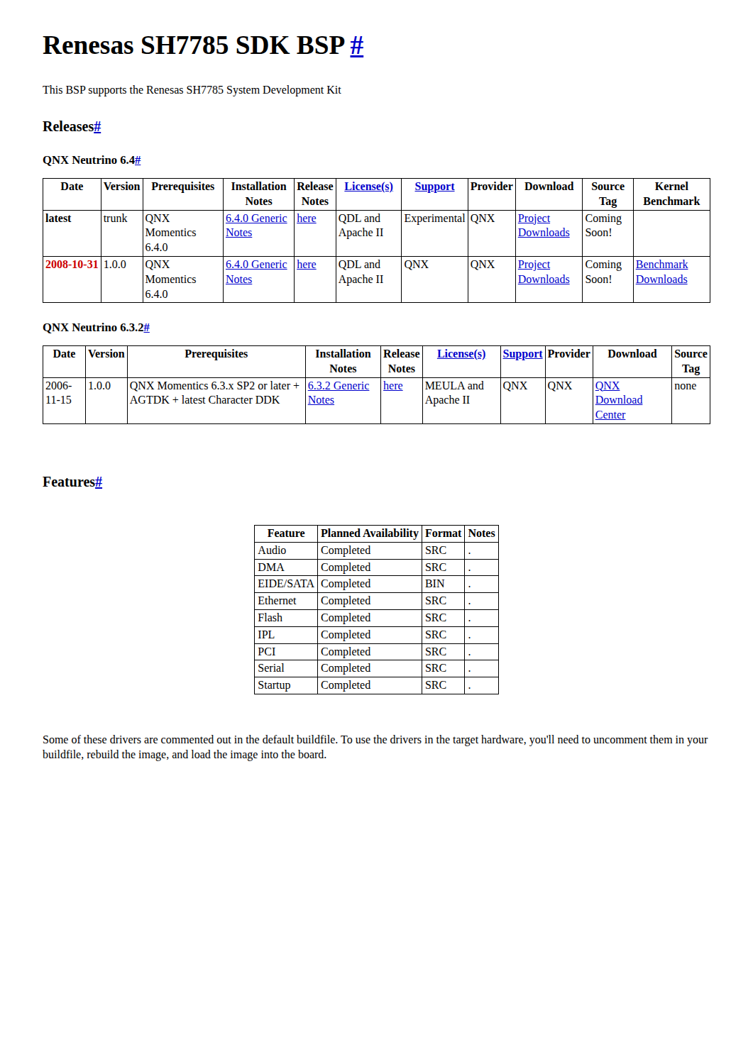Renesas SH7785 SDK BSP #
This BSP supports the Renesas SH7785 System Development Kit
Releases#
QNX Neutrino 6.4#
| Date | Version | Prerequisites | Installation Notes | Release Notes | License(s) | Support | Provider | Download | Source Tag | Kernel Benchmark |
| --- | --- | --- | --- | --- | --- | --- | --- | --- | --- | --- |
| latest | trunk | QNX Momentics 6.4.0 | 6.4.0 Generic Notes | here | QDL and Apache II | Experimental | QNX | Project Downloads | Coming Soon! | |
| 2008-10-31 | 1.0.0 | QNX Momentics 6.4.0 | 6.4.0 Generic Notes | here | QDL and Apache II | QNX | QNX | Project Downloads | Coming Soon! | Benchmark Downloads |
QNX Neutrino 6.3.2#
| Date | Version | Prerequisites | Installation Notes | Release Notes | License(s) | Support | Provider | Download | Source Tag |
| --- | --- | --- | --- | --- | --- | --- | --- | --- | --- |
| 2006-11-15 | 1.0.0 | QNX Momentics 6.3.x SP2 or later + AGTDK + latest Character DDK | 6.3.2 Generic Notes | here | MEULA and Apache II | QNX | QNX | QNX Download Center | none |
Features#
| Feature | Planned Availability | Format | Notes |
| --- | --- | --- | --- |
| Audio | Completed | SRC | . |
| DMA | Completed | SRC | . |
| EIDE/SATA | Completed | BIN | . |
| Ethernet | Completed | SRC | . |
| Flash | Completed | SRC | . |
| IPL | Completed | SRC | . |
| PCI | Completed | SRC | . |
| Serial | Completed | SRC | . |
| Startup | Completed | SRC | . |
Some of these drivers are commented out in the default buildfile. To use the drivers in the target hardware, you'll need to uncomment them in your buildfile, rebuild the image, and load the image into the board.